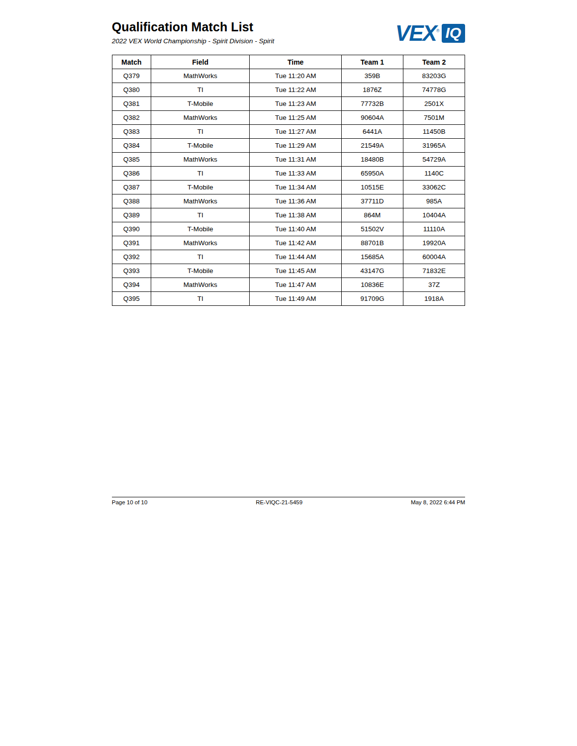Qualification Match List
2022 VEX World Championship - Spirit Division - Spirit
VEX®IQ
| Match | Field | Time | Team 1 | Team 2 |
| --- | --- | --- | --- | --- |
| Q379 | MathWorks | Tue 11:20 AM | 359B | 83203G |
| Q380 | TI | Tue 11:22 AM | 1876Z | 74778G |
| Q381 | T-Mobile | Tue 11:23 AM | 77732B | 2501X |
| Q382 | MathWorks | Tue 11:25 AM | 90604A | 7501M |
| Q383 | TI | Tue 11:27 AM | 6441A | 11450B |
| Q384 | T-Mobile | Tue 11:29 AM | 21549A | 31965A |
| Q385 | MathWorks | Tue 11:31 AM | 18480B | 54729A |
| Q386 | TI | Tue 11:33 AM | 65950A | 1140C |
| Q387 | T-Mobile | Tue 11:34 AM | 10515E | 33062C |
| Q388 | MathWorks | Tue 11:36 AM | 37711D | 985A |
| Q389 | TI | Tue 11:38 AM | 864M | 10404A |
| Q390 | T-Mobile | Tue 11:40 AM | 51502V | 11110A |
| Q391 | MathWorks | Tue 11:42 AM | 88701B | 19920A |
| Q392 | TI | Tue 11:44 AM | 15685A | 60004A |
| Q393 | T-Mobile | Tue 11:45 AM | 43147G | 71832E |
| Q394 | MathWorks | Tue 11:47 AM | 10836E | 37Z |
| Q395 | TI | Tue 11:49 AM | 91709G | 1918A |
Page 10 of 10 RE-VIQC-21-5459 May 8, 2022 6:44 PM